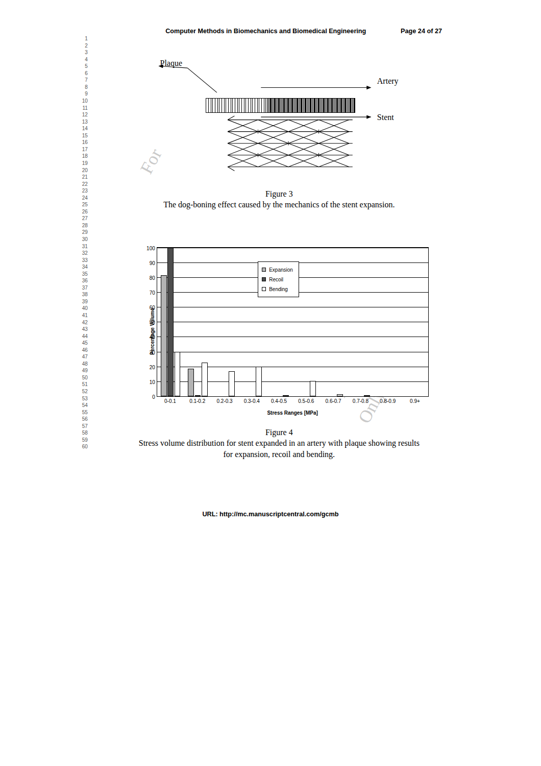Computer Methods in Biomechanics and Biomedical Engineering
Page 24 of 27
1
2
3
4
5
6
7
8
9
10
11
12
13
14
15
16
17
18
19
20
21
22
23
24
25
26
27
28
29
30
31
32
33
34
35
36
37
38
39
40
41
42
43
44
45
46
47
48
49
50
51
52
53
54
55
56
57
58
59
60
For
Peer
Review
Only
Plaque
Artery
Stent
Figure 3 The dog-boning effect caused by the mechanics of the stent expansion.
Percentage Volume
100
90
80
70
60
50
40
30
20
10
0
Expansion
Recoil
Bending
0-0.1 0.1-0.2 0.2-0.3 0.3-0.4 0.4-0.5 0.5-0.6 0.6-0.7 0.7-0.8 0.8-0.9 0.9+
Stress Ranges [MPa]
Figure 4 Stress volume distribution for stent expanded in an artery with plaque showing results
for expansion, recoil and bending.
URL: http://mc.manuscriptcentral.com/gcmb